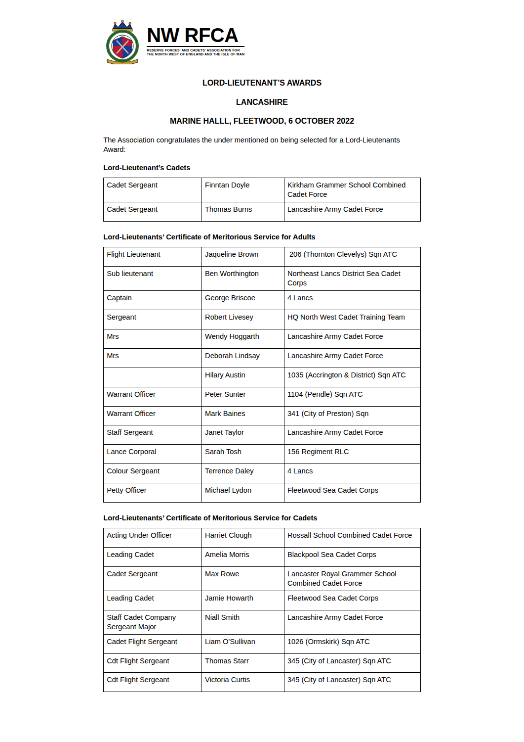NW RFCA
Reserve Forces' and Cadets' Association for
the North West of England and the Isle of Man
LORD-LIEUTENANT’S AWARDS
LANCASHIRE
MARINE HALLL, FLEETWOOD, 6 OCTOBER 2022
The Association congratulates the under mentioned on being selected for a Lord-Lieutenants Award:
Lord-Lieutenant’s Cadets
| Cadet Sergeant | Finntan Doyle | Kirkham Grammer School Combined Cadet Force |
| Cadet Sergeant | Thomas Burns | Lancashire Army Cadet Force |
Lord-Lieutenants’ Certificate of Meritorious Service for Adults
| Flight Lieutenant | Jaqueline Brown | 206 (Thornton Clevelys) Sqn ATC |
| Sub lieutenant | Ben Worthington | Northeast Lancs District Sea Cadet Corps |
| Captain | George Briscoe | 4 Lancs |
| Sergeant | Robert Livesey | HQ North West Cadet Training Team |
| Mrs | Wendy Hoggarth | Lancashire Army Cadet Force |
| Mrs | Deborah Lindsay | Lancashire Army Cadet Force |
| | Hilary Austin | 1035 (Accrington & District) Sqn ATC |
| Warrant Officer | Peter Sunter | 1104 (Pendle) Sqn ATC |
| Warrant Officer | Mark Baines | 341 (City of Preston) Sqn |
| Staff Sergeant | Janet Taylor | Lancashire Army Cadet Force |
| Lance Corporal | Sarah Tosh | 156 Regiment RLC |
| Colour Sergeant | Terrence Daley | 4 Lancs |
| Petty Officer | Michael Lydon | Fleetwood Sea Cadet Corps |
Lord-Lieutenants’ Certificate of Meritorious Service for Cadets
| Acting Under Officer | Harriet Clough | Rossall School Combined Cadet Force |
| Leading Cadet | Amelia Morris | Blackpool Sea Cadet Corps |
| Cadet Sergeant | Max Rowe | Lancaster Royal Grammer School Combined Cadet Force |
| Leading Cadet | Jamie Howarth | Fleetwood Sea Cadet Corps |
| Staff Cadet Company Sergeant Major | Niall Smith | Lancashire Army Cadet Force |
| Cadet Flight Sergeant | Liam O’Sullivan | 1026 (Ormskirk) Sqn ATC |
| Cdt Flight Sergeant | Thomas Starr | 345 (City of Lancaster) Sqn ATC |
| Cdt Flight Sergeant | Victoria Curtis | 345 (City of Lancaster) Sqn ATC |